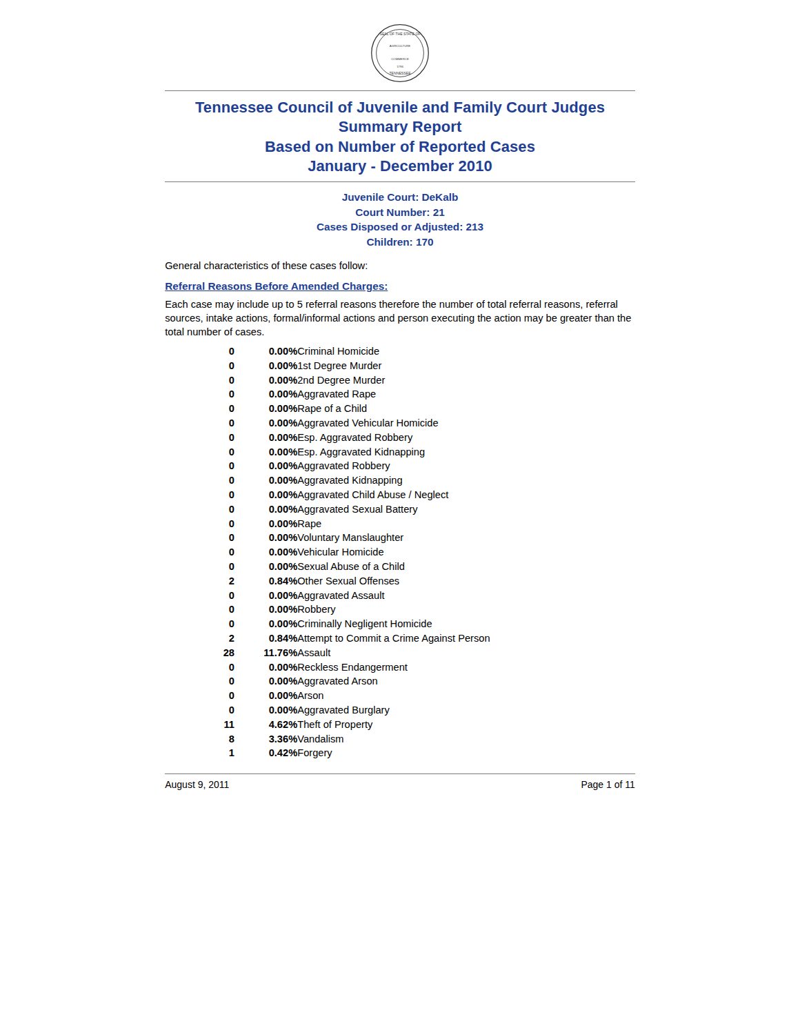Tennessee Council of Juvenile and Family Court Judges
Summary Report
Based on Number of Reported Cases
January - December 2010
Juvenile Court: DeKalb
Court Number: 21
Cases Disposed or Adjusted: 213
Children: 170
General characteristics of these cases follow:
Referral Reasons Before Amended Charges:
Each case may include up to 5 referral reasons therefore the number of total referral reasons, referral sources, intake actions, formal/informal actions and person executing the action may be greater than the total number of cases.
| 0 | 0.00% | Criminal Homicide |
| 0 | 0.00% | 1st Degree Murder |
| 0 | 0.00% | 2nd Degree Murder |
| 0 | 0.00% | Aggravated Rape |
| 0 | 0.00% | Rape of a Child |
| 0 | 0.00% | Aggravated Vehicular Homicide |
| 0 | 0.00% | Esp. Aggravated Robbery |
| 0 | 0.00% | Esp. Aggravated Kidnapping |
| 0 | 0.00% | Aggravated Robbery |
| 0 | 0.00% | Aggravated Kidnapping |
| 0 | 0.00% | Aggravated Child Abuse / Neglect |
| 0 | 0.00% | Aggravated Sexual Battery |
| 0 | 0.00% | Rape |
| 0 | 0.00% | Voluntary Manslaughter |
| 0 | 0.00% | Vehicular Homicide |
| 0 | 0.00% | Sexual Abuse of a Child |
| 2 | 0.84% | Other Sexual Offenses |
| 0 | 0.00% | Aggravated Assault |
| 0 | 0.00% | Robbery |
| 0 | 0.00% | Criminally Negligent Homicide |
| 2 | 0.84% | Attempt to Commit a Crime Against Person |
| 28 | 11.76% | Assault |
| 0 | 0.00% | Reckless Endangerment |
| 0 | 0.00% | Aggravated Arson |
| 0 | 0.00% | Arson |
| 0 | 0.00% | Aggravated Burglary |
| 11 | 4.62% | Theft of Property |
| 8 | 3.36% | Vandalism |
| 1 | 0.42% | Forgery |
August 9, 2011
Page 1 of 11